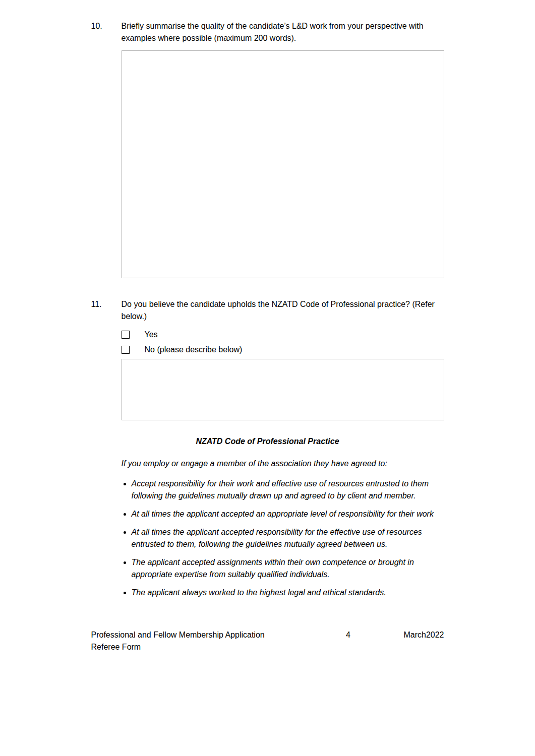10.
Briefly summarise the quality of the candidate’s L&D work from your perspective with examples where possible (maximum 200 words).
11.
Do you believe the candidate upholds the NZATD Code of Professional practice? (Refer below.)
Yes
No (please describe below)
NZATD Code of Professional Practice
If you employ or engage a member of the association they have agreed to:
Accept responsibility for their work and effective use of resources entrusted to them following the guidelines mutually drawn up and agreed to by client and member.
At all times the applicant accepted an appropriate level of responsibility for their work
At all times the applicant accepted responsibility for the effective use of resources entrusted to them, following the guidelines mutually agreed between us.
The applicant accepted assignments within their own competence or brought in appropriate expertise from suitably qualified individuals.
The applicant always worked to the highest legal and ethical standards.
Professional and Fellow Membership Application Referee Form
4
March2022